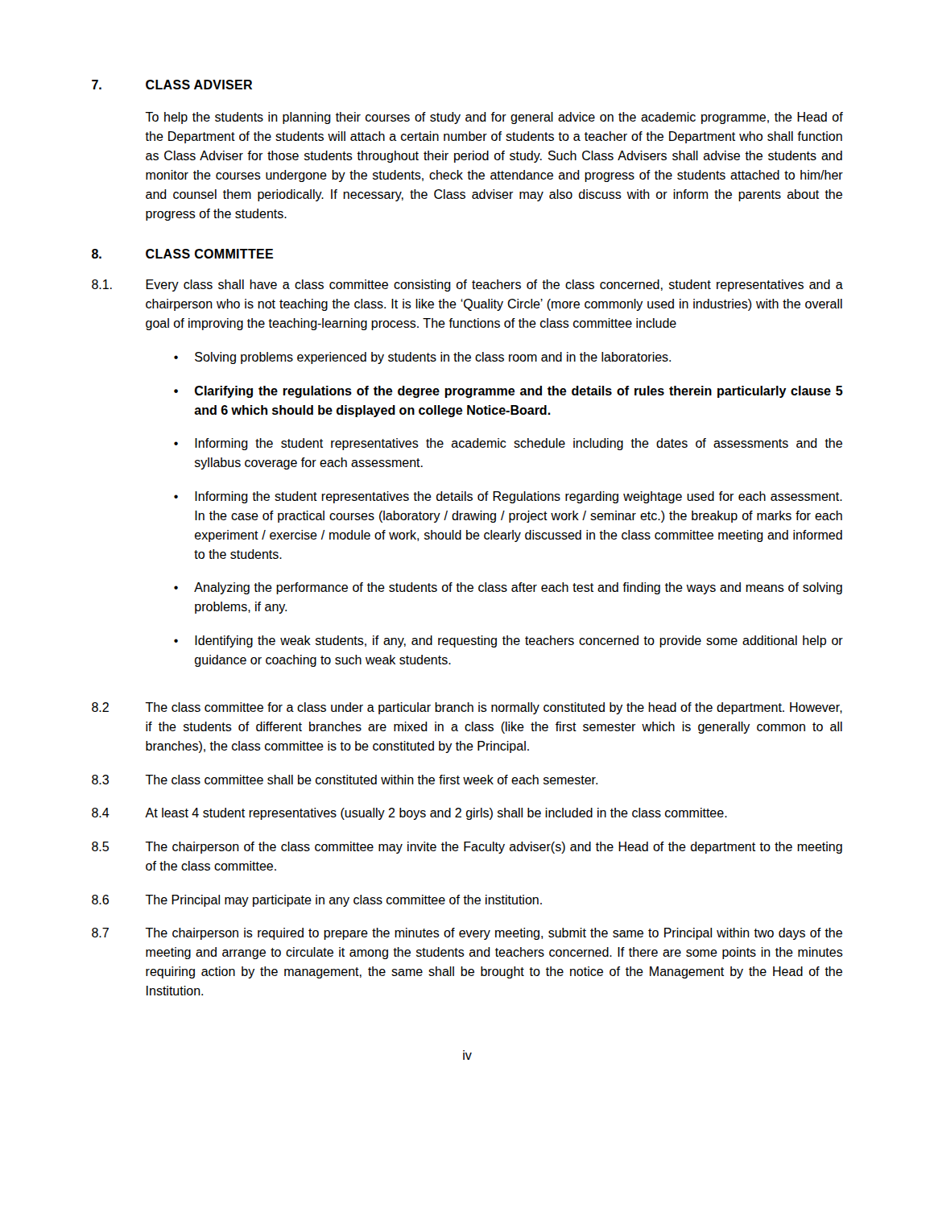7. CLASS ADVISER
To help the students in planning their courses of study and for general advice on the academic programme, the Head of the Department of the students will attach a certain number of students to a teacher of the Department who shall function as Class Adviser for those students throughout their period of study. Such Class Advisers shall advise the students and monitor the courses undergone by the students, check the attendance and progress of the students attached to him/her and counsel them periodically. If necessary, the Class adviser may also discuss with or inform the parents about the progress of the students.
8. CLASS COMMITTEE
8.1.
Every class shall have a class committee consisting of teachers of the class concerned, student representatives and a chairperson who is not teaching the class. It is like the ‘Quality Circle’ (more commonly used in industries) with the overall goal of improving the teaching-learning process. The functions of the class committee include
Solving problems experienced by students in the class room and in the laboratories.
Clarifying the regulations of the degree programme and the details of rules therein particularly clause 5 and 6 which should be displayed on college Notice-Board.
Informing the student representatives the academic schedule including the dates of assessments and the syllabus coverage for each assessment.
Informing the student representatives the details of Regulations regarding weightage used for each assessment. In the case of practical courses (laboratory / drawing / project work / seminar etc.) the breakup of marks for each experiment / exercise / module of work, should be clearly discussed in the class committee meeting and informed to the students.
Analyzing the performance of the students of the class after each test and finding the ways and means of solving problems, if any.
Identifying the weak students, if any, and requesting the teachers concerned to provide some additional help or guidance or coaching to such weak students.
8.2
The class committee for a class under a particular branch is normally constituted by the head of the department. However, if the students of different branches are mixed in a class (like the first semester which is generally common to all branches), the class committee is to be constituted by the Principal.
8.3
The class committee shall be constituted within the first week of each semester.
8.4
At least 4 student representatives (usually 2 boys and 2 girls) shall be included in the class committee.
8.5
The chairperson of the class committee may invite the Faculty adviser(s) and the Head of the department to the meeting of the class committee.
8.6
The Principal may participate in any class committee of the institution.
8.7
The chairperson is required to prepare the minutes of every meeting, submit the same to Principal within two days of the meeting and arrange to circulate it among the students and teachers concerned. If there are some points in the minutes requiring action by the management, the same shall be brought to the notice of the Management by the Head of the Institution.
iv